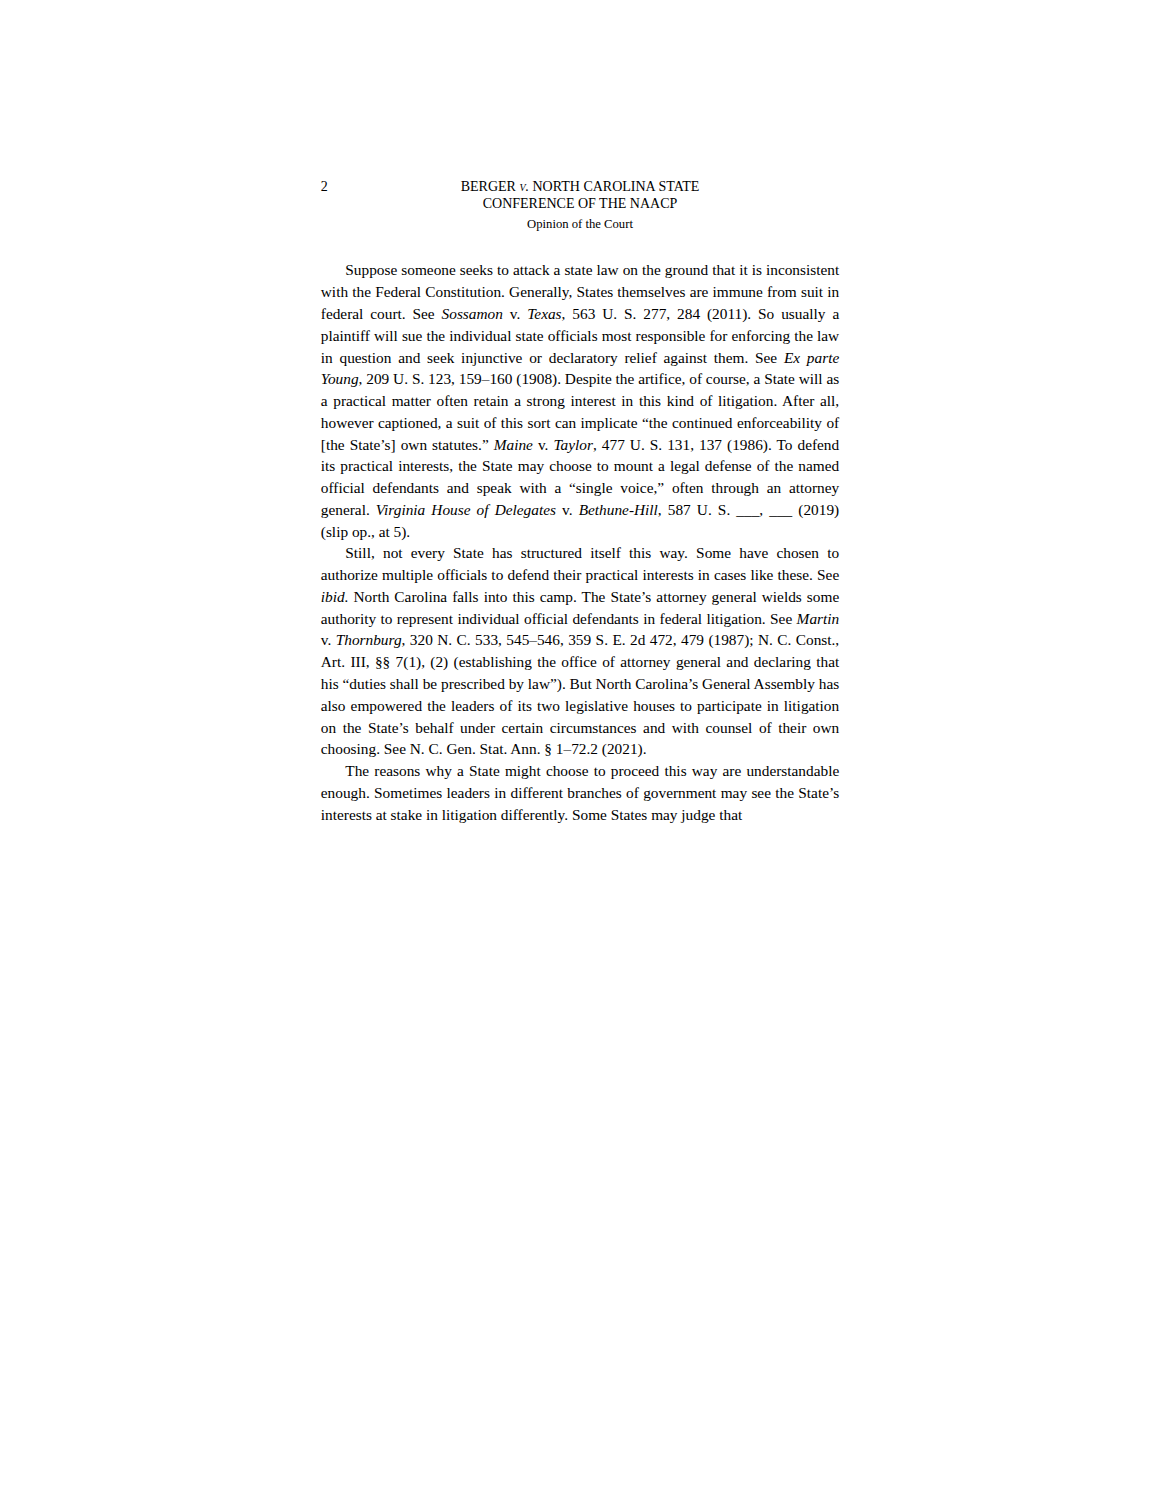2 BERGER v. NORTH CAROLINA STATE CONFERENCE OF THE NAACP Opinion of the Court
Suppose someone seeks to attack a state law on the ground that it is inconsistent with the Federal Constitution. Generally, States themselves are immune from suit in federal court. See Sossamon v. Texas, 563 U. S. 277, 284 (2011). So usually a plaintiff will sue the individual state officials most responsible for enforcing the law in question and seek injunctive or declaratory relief against them. See Ex parte Young, 209 U. S. 123, 159–160 (1908). Despite the artifice, of course, a State will as a practical matter often retain a strong interest in this kind of litigation. After all, however captioned, a suit of this sort can implicate “the continued enforceability of [the State’s] own statutes.” Maine v. Taylor, 477 U. S. 131, 137 (1986). To defend its practical interests, the State may choose to mount a legal defense of the named official defendants and speak with a “single voice,” often through an attorney general. Virginia House of Delegates v. Bethune-Hill, 587 U. S. ___, ___ (2019) (slip op., at 5).
Still, not every State has structured itself this way. Some have chosen to authorize multiple officials to defend their practical interests in cases like these. See ibid. North Carolina falls into this camp. The State’s attorney general wields some authority to represent individual official defendants in federal litigation. See Martin v. Thornburg, 320 N. C. 533, 545–546, 359 S. E. 2d 472, 479 (1987); N. C. Const., Art. III, §§ 7(1), (2) (establishing the office of attorney general and declaring that his “duties shall be prescribed by law”). But North Carolina’s General Assembly has also empowered the leaders of its two legislative houses to participate in litigation on the State’s behalf under certain circumstances and with counsel of their own choosing. See N. C. Gen. Stat. Ann. § 1–72.2 (2021).
The reasons why a State might choose to proceed this way are understandable enough. Sometimes leaders in different branches of government may see the State’s interests at stake in litigation differently. Some States may judge that